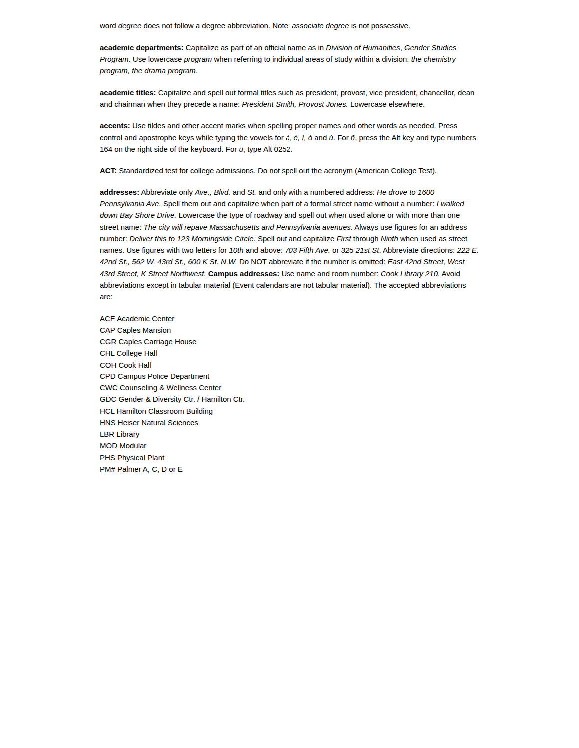word degree does not follow a degree abbreviation. Note: associate degree is not possessive.
academic departments: Capitalize as part of an official name as in Division of Humanities, Gender Studies Program. Use lowercase program when referring to individual areas of study within a division: the chemistry program, the drama program.
academic titles: Capitalize and spell out formal titles such as president, provost, vice president, chancellor, dean and chairman when they precede a name: President Smith, Provost Jones. Lowercase elsewhere.
accents: Use tildes and other accent marks when spelling proper names and other words as needed. Press control and apostrophe keys while typing the vowels for á, é, í, ó and ú. For ñ, press the Alt key and type numbers 164 on the right side of the keyboard. For ü, type Alt 0252.
ACT: Standardized test for college admissions. Do not spell out the acronym (American College Test).
addresses: Abbreviate only Ave., Blvd. and St. and only with a numbered address: He drove to 1600 Pennsylvania Ave. Spell them out and capitalize when part of a formal street name without a number: I walked down Bay Shore Drive. Lowercase the type of roadway and spell out when used alone or with more than one street name: The city will repave Massachusetts and Pennsylvania avenues. Always use figures for an address number: Deliver this to 123 Morningside Circle. Spell out and capitalize First through Ninth when used as street names. Use figures with two letters for 10th and above: 703 Fifth Ave. or 325 21st St. Abbreviate directions: 222 E. 42nd St., 562 W. 43rd St., 600 K St. N.W. Do NOT abbreviate if the number is omitted: East 42nd Street, West 43rd Street, K Street Northwest. Campus addresses: Use name and room number: Cook Library 210. Avoid abbreviations except in tabular material (Event calendars are not tabular material). The accepted abbreviations are:
ACE Academic Center
CAP Caples Mansion
CGR Caples Carriage House
CHL College Hall
COH Cook Hall
CPD Campus Police Department
CWC Counseling & Wellness Center
GDC Gender & Diversity Ctr. / Hamilton Ctr.
HCL Hamilton Classroom Building
HNS Heiser Natural Sciences
LBR Library
MOD Modular
PHS Physical Plant
PM# Palmer A, C, D or E